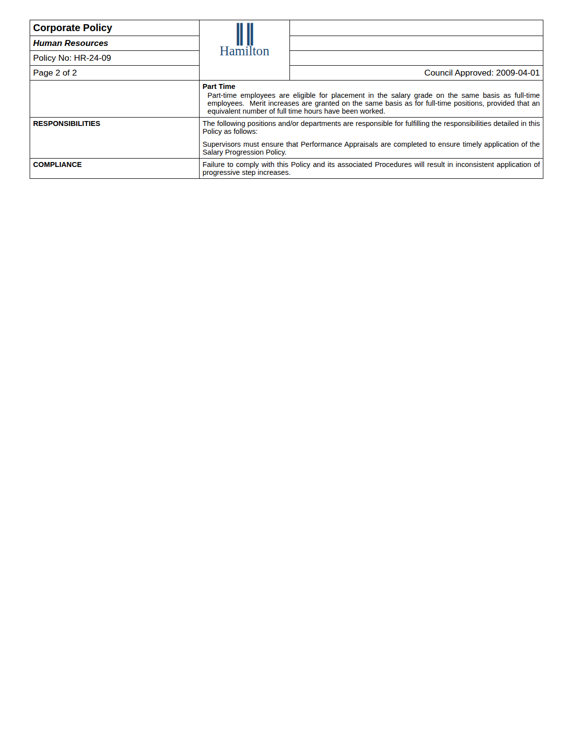| Corporate Policy | ∥∥ Hamilton | |
| Human Resources | |
| Policy No: HR-24-09 | |
| Page 2 of 2 | Council Approved: 2009-04-01 |
| | Part Time Part-time employees are eligible for placement in the salary grade on the same basis as full-time employees. Merit increases are granted on the same basis as for full-time positions, provided that an equivalent number of full time hours have been worked. |
| RESPONSIBILITIES | The following positions and/or departments are responsible for fulfilling the responsibilities detailed in this Policy as follows: Supervisors must ensure that Performance Appraisals are completed to ensure timely application of the Salary Progression Policy. |
| COMPLIANCE | Failure to comply with this Policy and its associated Procedures will result in inconsistent application of progressive step increases. |